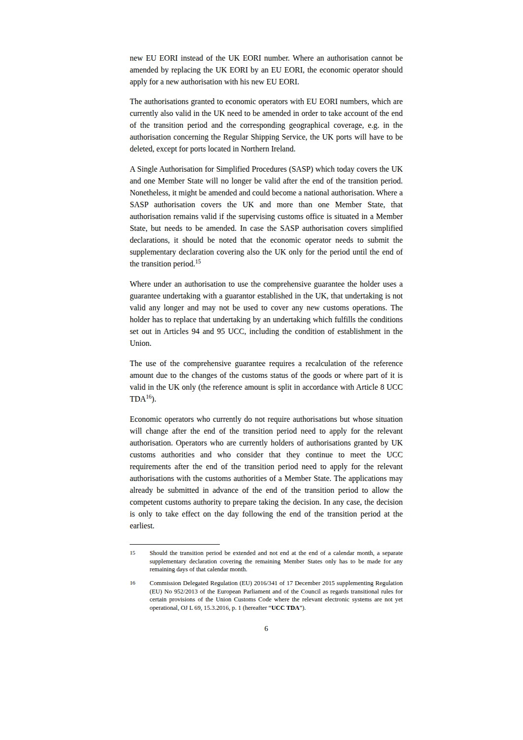new EU EORI instead of the UK EORI number. Where an authorisation cannot be amended by replacing the UK EORI by an EU EORI, the economic operator should apply for a new authorisation with his new EU EORI.
The authorisations granted to economic operators with EU EORI numbers, which are currently also valid in the UK need to be amended in order to take account of the end of the transition period and the corresponding geographical coverage, e.g. in the authorisation concerning the Regular Shipping Service, the UK ports will have to be deleted, except for ports located in Northern Ireland.
A Single Authorisation for Simplified Procedures (SASP) which today covers the UK and one Member State will no longer be valid after the end of the transition period. Nonetheless, it might be amended and could become a national authorisation. Where a SASP authorisation covers the UK and more than one Member State, that authorisation remains valid if the supervising customs office is situated in a Member State, but needs to be amended. In case the SASP authorisation covers simplified declarations, it should be noted that the economic operator needs to submit the supplementary declaration covering also the UK only for the period until the end of the transition period.15
Where under an authorisation to use the comprehensive guarantee the holder uses a guarantee undertaking with a guarantor established in the UK, that undertaking is not valid any longer and may not be used to cover any new customs operations. The holder has to replace that undertaking by an undertaking which fulfills the conditions set out in Articles 94 and 95 UCC, including the condition of establishment in the Union.
The use of the comprehensive guarantee requires a recalculation of the reference amount due to the changes of the customs status of the goods or where part of it is valid in the UK only (the reference amount is split in accordance with Article 8 UCC TDA16).
Economic operators who currently do not require authorisations but whose situation will change after the end of the transition period need to apply for the relevant authorisation. Operators who are currently holders of authorisations granted by UK customs authorities and who consider that they continue to meet the UCC requirements after the end of the transition period need to apply for the relevant authorisations with the customs authorities of a Member State. The applications may already be submitted in advance of the end of the transition period to allow the competent customs authority to prepare taking the decision. In any case, the decision is only to take effect on the day following the end of the transition period at the earliest.
15
Should the transition period be extended and not end at the end of a calendar month, a separate supplementary declaration covering the remaining Member States only has to be made for any remaining days of that calendar month.
16
Commission Delegated Regulation (EU) 2016/341 of 17 December 2015 supplementing Regulation (EU) No 952/2013 of the European Parliament and of the Council as regards transitional rules for certain provisions of the Union Customs Code where the relevant electronic systems are not yet operational, OJ L 69, 15.3.2016, p. 1 (hereafter “UCC TDA”).
6